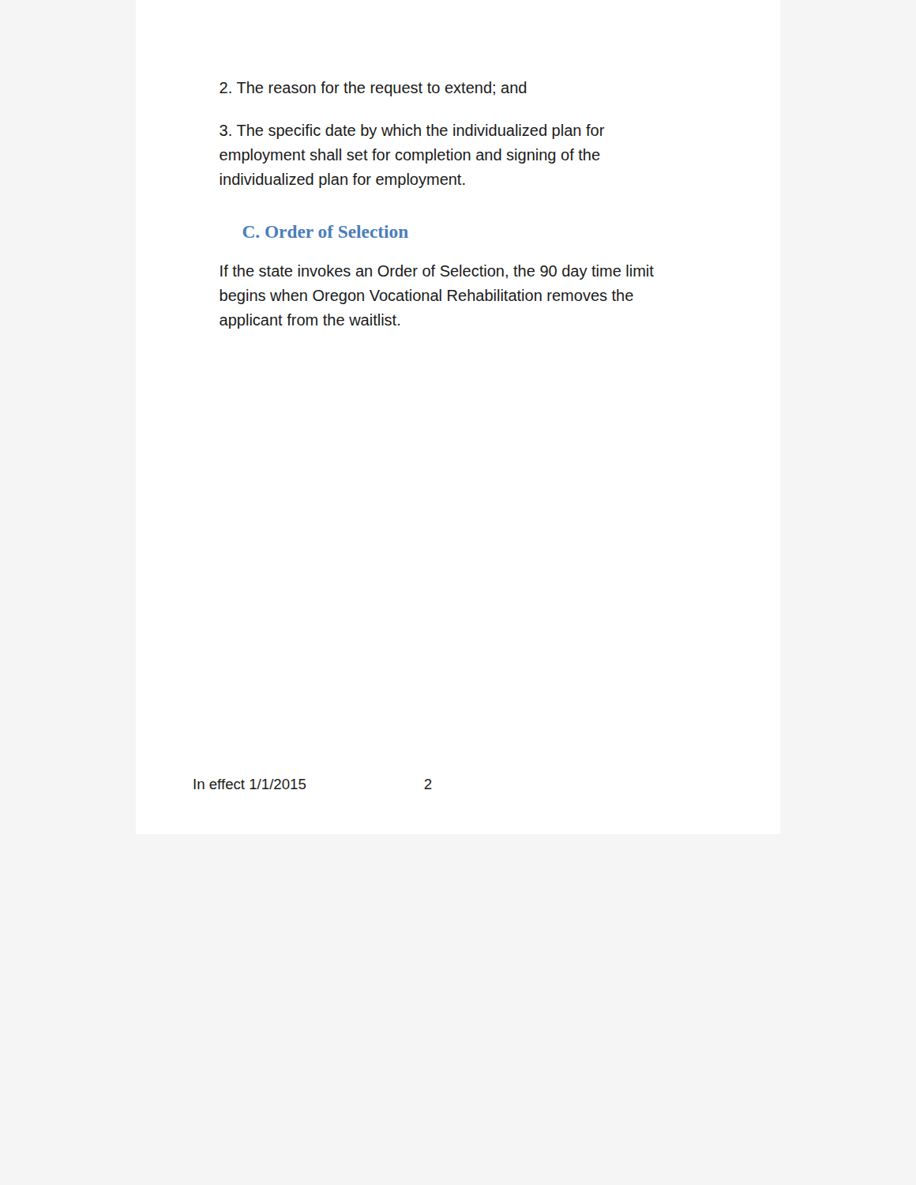2. The reason for the request to extend; and
3. The specific date by which the individualized plan for employment shall set for completion and signing of the individualized plan for employment.
C. Order of Selection
If the state invokes an Order of Selection, the 90 day time limit begins when Oregon Vocational Rehabilitation removes the applicant from the waitlist.
In effect 1/1/20152